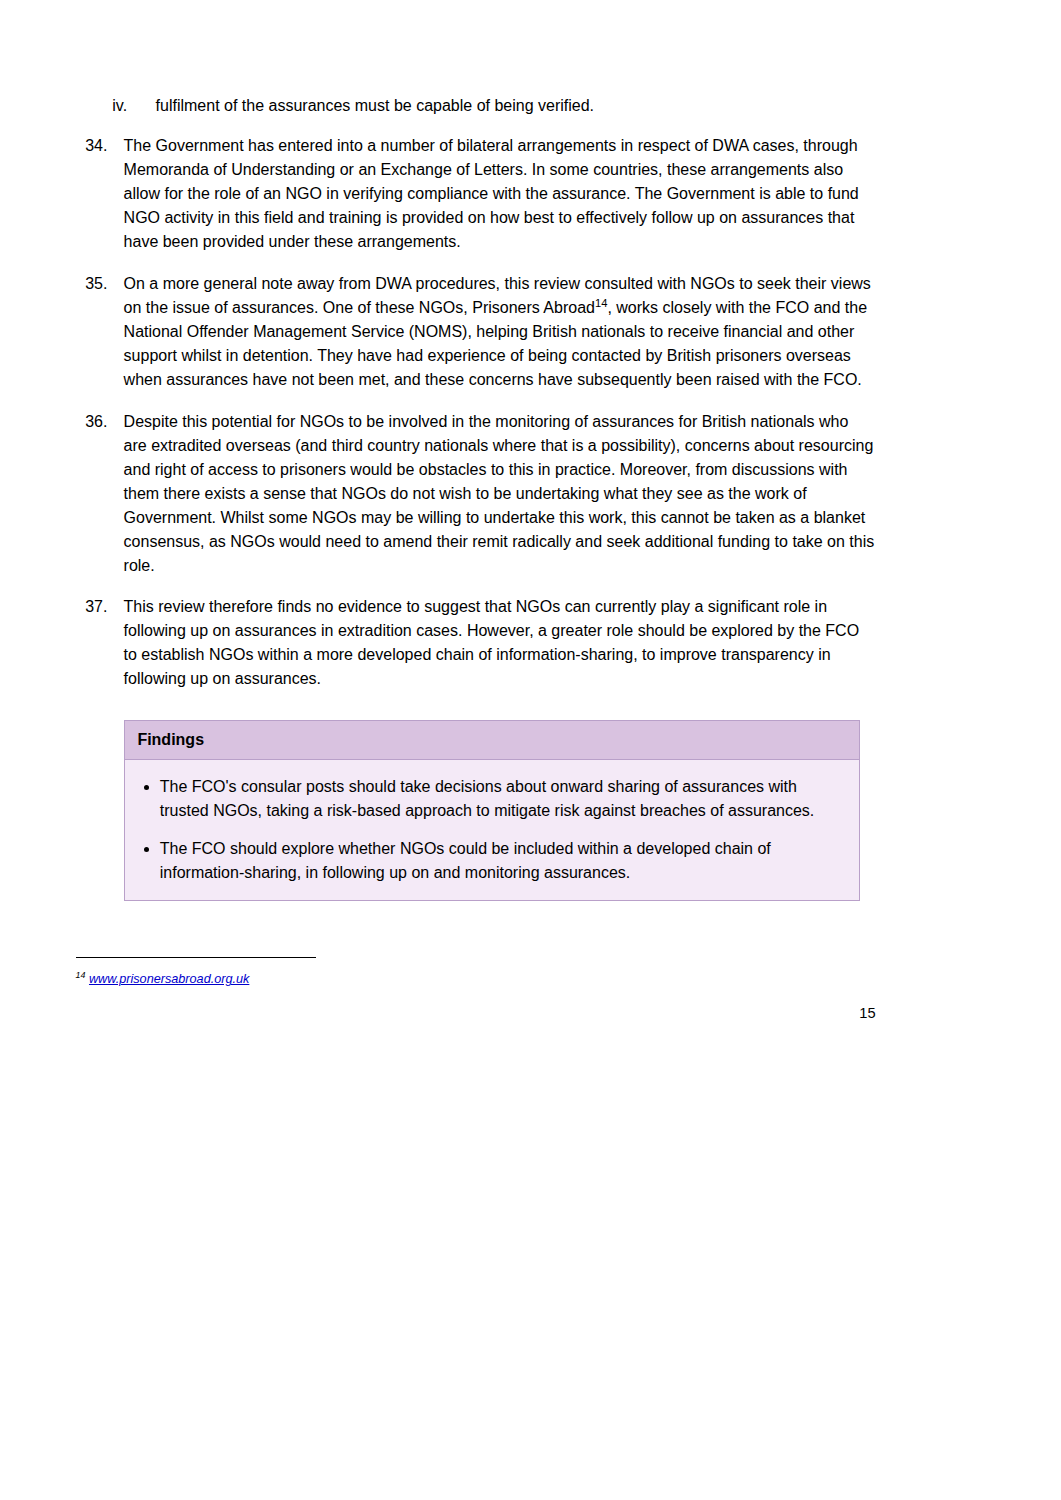fulfilment of the assurances must be capable of being verified.
The Government has entered into a number of bilateral arrangements in respect of DWA cases, through Memoranda of Understanding or an Exchange of Letters. In some countries, these arrangements also allow for the role of an NGO in verifying compliance with the assurance. The Government is able to fund NGO activity in this field and training is provided on how best to effectively follow up on assurances that have been provided under these arrangements.
On a more general note away from DWA procedures, this review consulted with NGOs to seek their views on the issue of assurances. One of these NGOs, Prisoners Abroad14, works closely with the FCO and the National Offender Management Service (NOMS), helping British nationals to receive financial and other support whilst in detention. They have had experience of being contacted by British prisoners overseas when assurances have not been met, and these concerns have subsequently been raised with the FCO.
Despite this potential for NGOs to be involved in the monitoring of assurances for British nationals who are extradited overseas (and third country nationals where that is a possibility), concerns about resourcing and right of access to prisoners would be obstacles to this in practice. Moreover, from discussions with them there exists a sense that NGOs do not wish to be undertaking what they see as the work of Government. Whilst some NGOs may be willing to undertake this work, this cannot be taken as a blanket consensus, as NGOs would need to amend their remit radically and seek additional funding to take on this role.
This review therefore finds no evidence to suggest that NGOs can currently play a significant role in following up on assurances in extradition cases. However, a greater role should be explored by the FCO to establish NGOs within a more developed chain of information-sharing, to improve transparency in following up on assurances.
Findings
The FCO's consular posts should take decisions about onward sharing of assurances with trusted NGOs, taking a risk-based approach to mitigate risk against breaches of assurances.
The FCO should explore whether NGOs could be included within a developed chain of information-sharing, in following up on and monitoring assurances.
14 www.prisonersabroad.org.uk
15